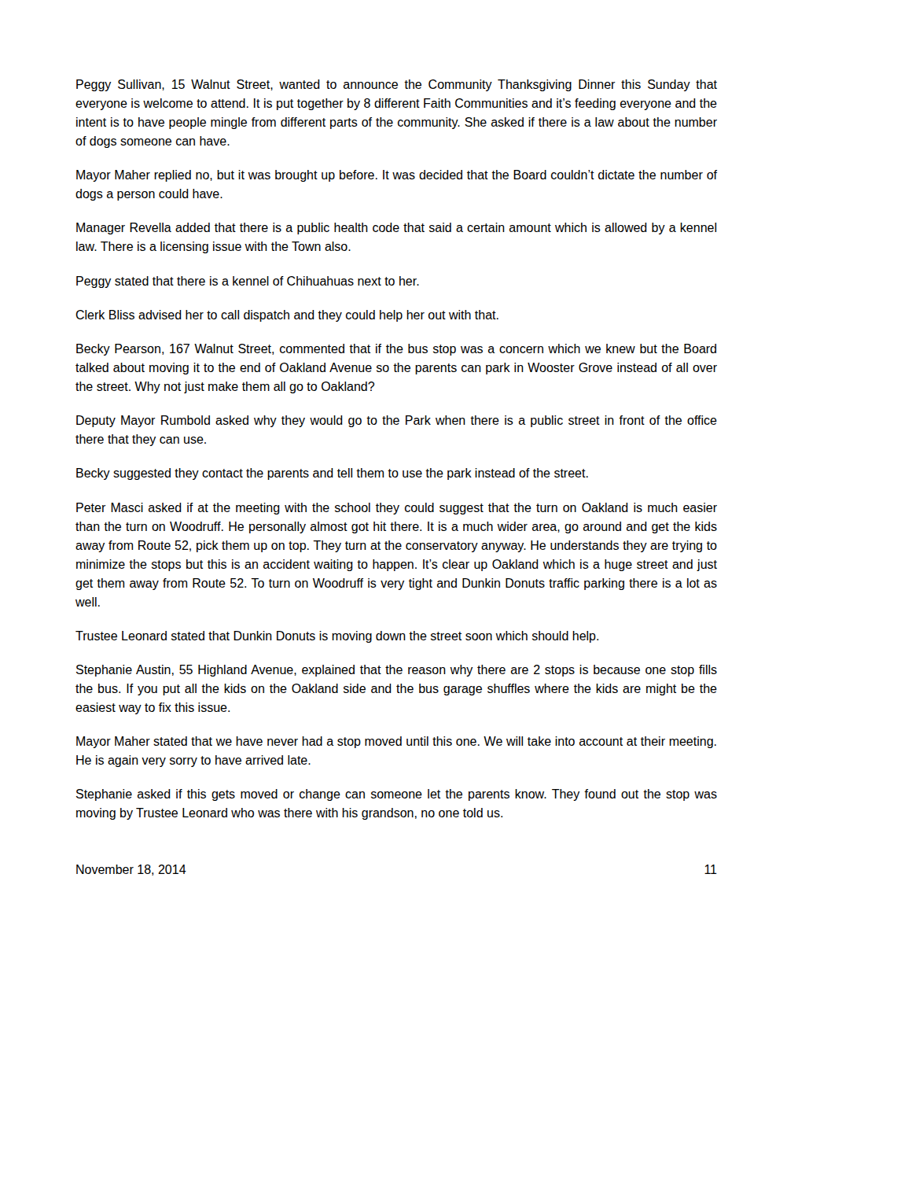Peggy Sullivan, 15 Walnut Street, wanted to announce the Community Thanksgiving Dinner this Sunday that everyone is welcome to attend. It is put together by 8 different Faith Communities and it’s feeding everyone and the intent is to have people mingle from different parts of the community. She asked if there is a law about the number of dogs someone can have.
Mayor Maher replied no, but it was brought up before. It was decided that the Board couldn’t dictate the number of dogs a person could have.
Manager Revella added that there is a public health code that said a certain amount which is allowed by a kennel law. There is a licensing issue with the Town also.
Peggy stated that there is a kennel of Chihuahuas next to her.
Clerk Bliss advised her to call dispatch and they could help her out with that.
Becky Pearson, 167 Walnut Street, commented that if the bus stop was a concern which we knew but the Board talked about moving it to the end of Oakland Avenue so the parents can park in Wooster Grove instead of all over the street. Why not just make them all go to Oakland?
Deputy Mayor Rumbold asked why they would go to the Park when there is a public street in front of the office there that they can use.
Becky suggested they contact the parents and tell them to use the park instead of the street.
Peter Masci asked if at the meeting with the school they could suggest that the turn on Oakland is much easier than the turn on Woodruff. He personally almost got hit there. It is a much wider area, go around and get the kids away from Route 52, pick them up on top. They turn at the conservatory anyway. He understands they are trying to minimize the stops but this is an accident waiting to happen. It’s clear up Oakland which is a huge street and just get them away from Route 52. To turn on Woodruff is very tight and Dunkin Donuts traffic parking there is a lot as well.
Trustee Leonard stated that Dunkin Donuts is moving down the street soon which should help.
Stephanie Austin, 55 Highland Avenue, explained that the reason why there are 2 stops is because one stop fills the bus. If you put all the kids on the Oakland side and the bus garage shuffles where the kids are might be the easiest way to fix this issue.
Mayor Maher stated that we have never had a stop moved until this one. We will take into account at their meeting. He is again very sorry to have arrived late.
Stephanie asked if this gets moved or change can someone let the parents know. They found out the stop was moving by Trustee Leonard who was there with his grandson, no one told us.
November 18, 2014 11